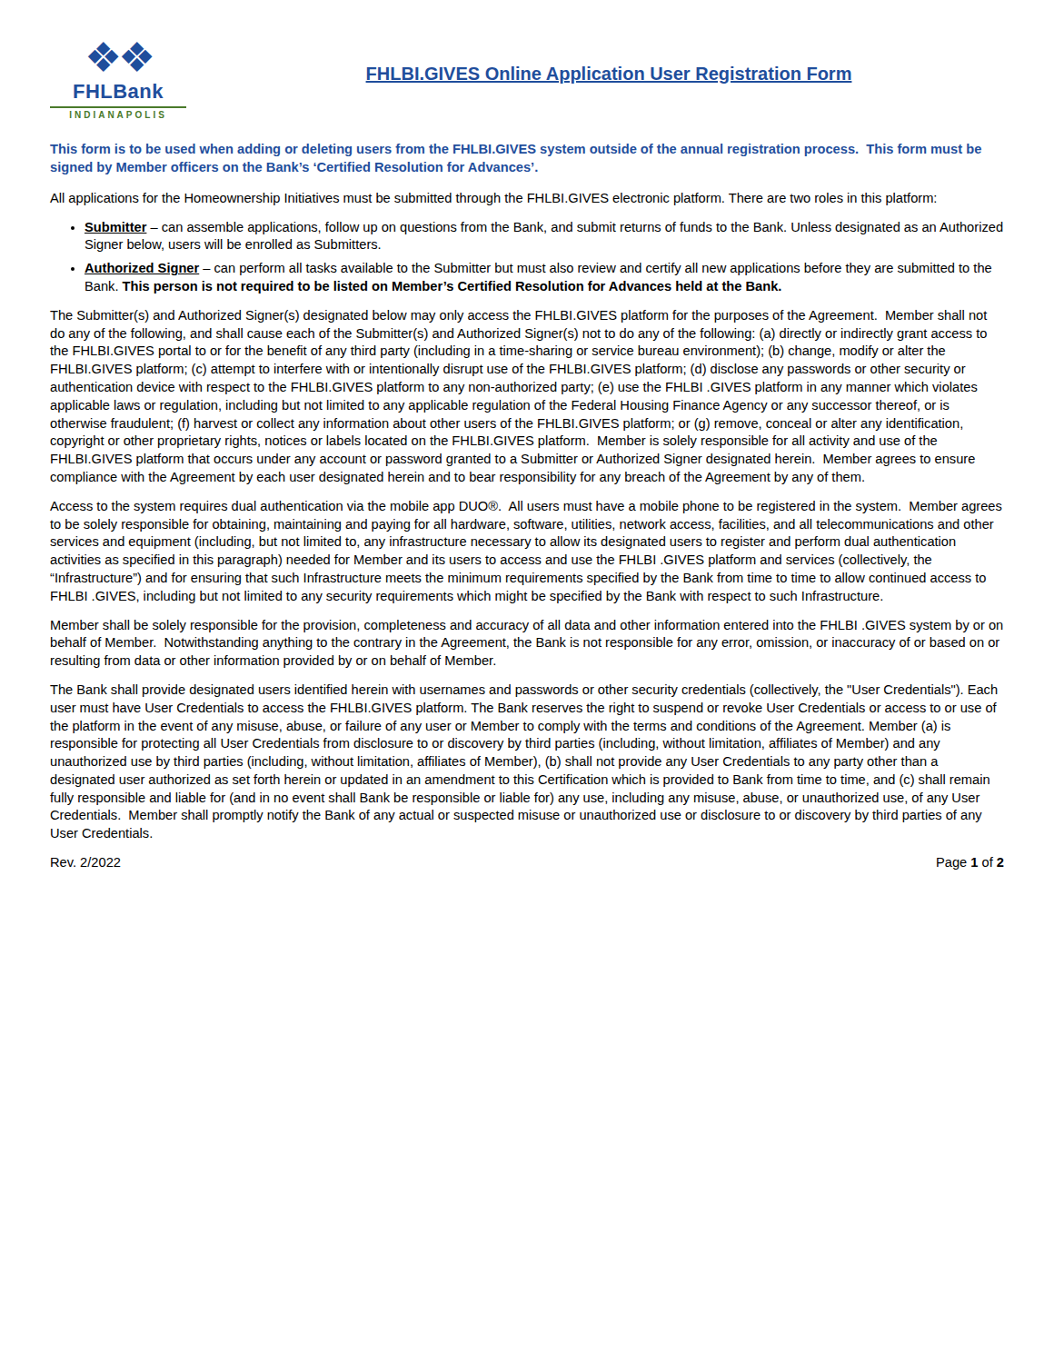❖❖
FHLBank
INDIANAPOLIS
FHLBI.GIVES Online Application User Registration Form
This form is to be used when adding or deleting users from the FHLBI.GIVES system outside of the annual registration process. This form must be signed by Member officers on the Bank’s ‘Certified Resolution for Advances’.
All applications for the Homeownership Initiatives must be submitted through the FHLBI.GIVES electronic platform. There are two roles in this platform:
Submitter – can assemble applications, follow up on questions from the Bank, and submit returns of funds to the Bank. Unless designated as an Authorized Signer below, users will be enrolled as Submitters.
Authorized Signer – can perform all tasks available to the Submitter but must also review and certify all new applications before they are submitted to the Bank. This person is not required to be listed on Member’s Certified Resolution for Advances held at the Bank.
The Submitter(s) and Authorized Signer(s) designated below may only access the FHLBI.GIVES platform for the purposes of the Agreement. Member shall not do any of the following, and shall cause each of the Submitter(s) and Authorized Signer(s) not to do any of the following: (a) directly or indirectly grant access to the FHLBI.GIVES portal to or for the benefit of any third party (including in a time-sharing or service bureau environment); (b) change, modify or alter the FHLBI.GIVES platform; (c) attempt to interfere with or intentionally disrupt use of the FHLBI.GIVES platform; (d) disclose any passwords or other security or authentication device with respect to the FHLBI.GIVES platform to any non-authorized party; (e) use the FHLBI .GIVES platform in any manner which violates applicable laws or regulation, including but not limited to any applicable regulation of the Federal Housing Finance Agency or any successor thereof, or is otherwise fraudulent; (f) harvest or collect any information about other users of the FHLBI.GIVES platform; or (g) remove, conceal or alter any identification, copyright or other proprietary rights, notices or labels located on the FHLBI.GIVES platform. Member is solely responsible for all activity and use of the FHLBI.GIVES platform that occurs under any account or password granted to a Submitter or Authorized Signer designated herein. Member agrees to ensure compliance with the Agreement by each user designated herein and to bear responsibility for any breach of the Agreement by any of them.
Access to the system requires dual authentication via the mobile app DUO®. All users must have a mobile phone to be registered in the system. Member agrees to be solely responsible for obtaining, maintaining and paying for all hardware, software, utilities, network access, facilities, and all telecommunications and other services and equipment (including, but not limited to, any infrastructure necessary to allow its designated users to register and perform dual authentication activities as specified in this paragraph) needed for Member and its users to access and use the FHLBI .GIVES platform and services (collectively, the “Infrastructure”) and for ensuring that such Infrastructure meets the minimum requirements specified by the Bank from time to time to allow continued access to FHLBI .GIVES, including but not limited to any security requirements which might be specified by the Bank with respect to such Infrastructure.
Member shall be solely responsible for the provision, completeness and accuracy of all data and other information entered into the FHLBI .GIVES system by or on behalf of Member. Notwithstanding anything to the contrary in the Agreement, the Bank is not responsible for any error, omission, or inaccuracy of or based on or resulting from data or other information provided by or on behalf of Member.
The Bank shall provide designated users identified herein with usernames and passwords or other security credentials (collectively, the "User Credentials"). Each user must have User Credentials to access the FHLBI.GIVES platform. The Bank reserves the right to suspend or revoke User Credentials or access to or use of the platform in the event of any misuse, abuse, or failure of any user or Member to comply with the terms and conditions of the Agreement. Member (a) is responsible for protecting all User Credentials from disclosure to or discovery by third parties (including, without limitation, affiliates of Member) and any unauthorized use by third parties (including, without limitation, affiliates of Member), (b) shall not provide any User Credentials to any party other than a designated user authorized as set forth herein or updated in an amendment to this Certification which is provided to Bank from time to time, and (c) shall remain fully responsible and liable for (and in no event shall Bank be responsible or liable for) any use, including any misuse, abuse, or unauthorized use, of any User Credentials. Member shall promptly notify the Bank of any actual or suspected misuse or unauthorized use or disclosure to or discovery by third parties of any User Credentials.
Rev. 2/2022
Page 1 of 2